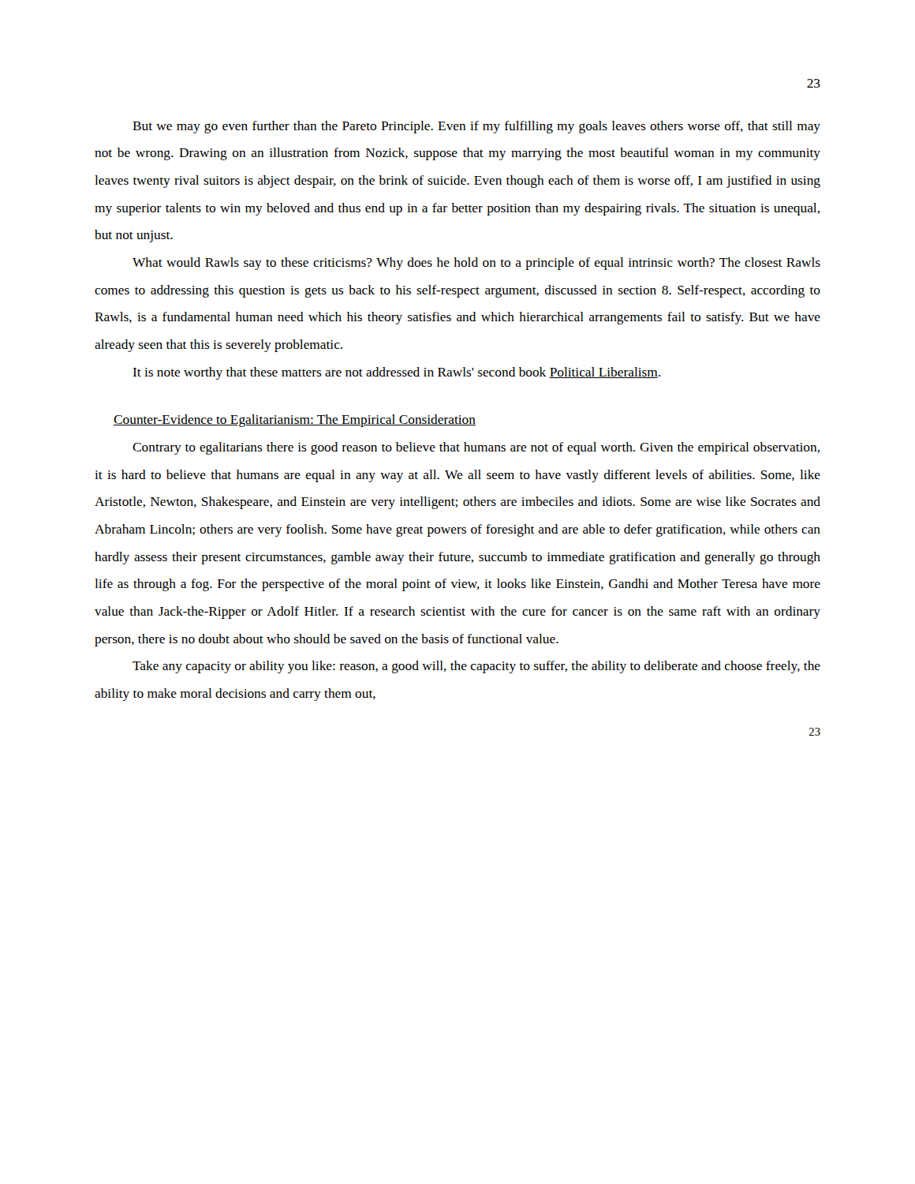23
But we may go even further than the Pareto Principle. Even if my fulfilling my goals leaves others worse off, that still may not be wrong. Drawing on an illustration from Nozick, suppose that my marrying the most beautiful woman in my community leaves twenty rival suitors is abject despair, on the brink of suicide. Even though each of them is worse off, I am justified in using my superior talents to win my beloved and thus end up in a far better position than my despairing rivals. The situation is unequal, but not unjust.
What would Rawls say to these criticisms? Why does he hold on to a principle of equal intrinsic worth? The closest Rawls comes to addressing this question is gets us back to his self-respect argument, discussed in section 8. Self-respect, according to Rawls, is a fundamental human need which his theory satisfies and which hierarchical arrangements fail to satisfy. But we have already seen that this is severely problematic.
It is note worthy that these matters are not addressed in Rawls' second book Political Liberalism.
Counter-Evidence to Egalitarianism: The Empirical Consideration
Contrary to egalitarians there is good reason to believe that humans are not of equal worth. Given the empirical observation, it is hard to believe that humans are equal in any way at all. We all seem to have vastly different levels of abilities. Some, like Aristotle, Newton, Shakespeare, and Einstein are very intelligent; others are imbeciles and idiots. Some are wise like Socrates and Abraham Lincoln; others are very foolish. Some have great powers of foresight and are able to defer gratification, while others can hardly assess their present circumstances, gamble away their future, succumb to immediate gratification and generally go through life as through a fog. For the perspective of the moral point of view, it looks like Einstein, Gandhi and Mother Teresa have more value than Jack-the-Ripper or Adolf Hitler. If a research scientist with the cure for cancer is on the same raft with an ordinary person, there is no doubt about who should be saved on the basis of functional value.
Take any capacity or ability you like: reason, a good will, the capacity to suffer, the ability to deliberate and choose freely, the ability to make moral decisions and carry them out,
23